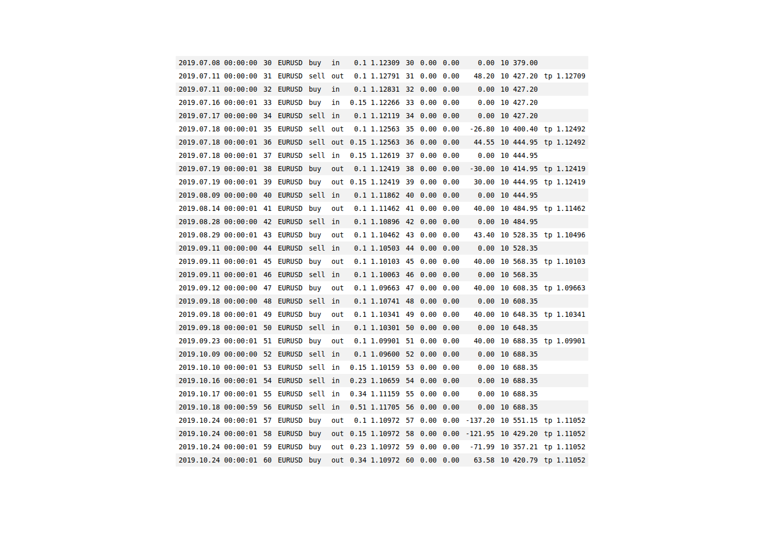| 2019.07.08 00:00:00 | 30 | EURUSD | buy | in | 0.1 1.12309 | 30 | 0.00 | 0.00 | 0.00 | 10 379.00 | |
| 2019.07.11 00:00:00 | 31 | EURUSD | sell | out | 0.1 1.12791 | 31 | 0.00 | 0.00 | 48.20 | 10 427.20 | tp 1.12709 |
| 2019.07.11 00:00:00 | 32 | EURUSD | buy | in | 0.1 1.12831 | 32 | 0.00 | 0.00 | 0.00 | 10 427.20 | |
| 2019.07.16 00:00:01 | 33 | EURUSD | buy | in | 0.15 1.12266 | 33 | 0.00 | 0.00 | 0.00 | 10 427.20 | |
| 2019.07.17 00:00:00 | 34 | EURUSD | sell | in | 0.1 1.12119 | 34 | 0.00 | 0.00 | 0.00 | 10 427.20 | |
| 2019.07.18 00:00:01 | 35 | EURUSD | sell | out | 0.1 1.12563 | 35 | 0.00 | 0.00 | -26.80 | 10 400.40 | tp 1.12492 |
| 2019.07.18 00:00:01 | 36 | EURUSD | sell | out | 0.15 1.12563 | 36 | 0.00 | 0.00 | 44.55 | 10 444.95 | tp 1.12492 |
| 2019.07.18 00:00:01 | 37 | EURUSD | sell | in | 0.15 1.12619 | 37 | 0.00 | 0.00 | 0.00 | 10 444.95 | |
| 2019.07.19 00:00:01 | 38 | EURUSD | buy | out | 0.1 1.12419 | 38 | 0.00 | 0.00 | -30.00 | 10 414.95 | tp 1.12419 |
| 2019.07.19 00:00:01 | 39 | EURUSD | buy | out | 0.15 1.12419 | 39 | 0.00 | 0.00 | 30.00 | 10 444.95 | tp 1.12419 |
| 2019.08.09 00:00:00 | 40 | EURUSD | sell | in | 0.1 1.11862 | 40 | 0.00 | 0.00 | 0.00 | 10 444.95 | |
| 2019.08.14 00:00:01 | 41 | EURUSD | buy | out | 0.1 1.11462 | 41 | 0.00 | 0.00 | 40.00 | 10 484.95 | tp 1.11462 |
| 2019.08.28 00:00:00 | 42 | EURUSD | sell | in | 0.1 1.10896 | 42 | 0.00 | 0.00 | 0.00 | 10 484.95 | |
| 2019.08.29 00:00:01 | 43 | EURUSD | buy | out | 0.1 1.10462 | 43 | 0.00 | 0.00 | 43.40 | 10 528.35 | tp 1.10496 |
| 2019.09.11 00:00:00 | 44 | EURUSD | sell | in | 0.1 1.10503 | 44 | 0.00 | 0.00 | 0.00 | 10 528.35 | |
| 2019.09.11 00:00:01 | 45 | EURUSD | buy | out | 0.1 1.10103 | 45 | 0.00 | 0.00 | 40.00 | 10 568.35 | tp 1.10103 |
| 2019.09.11 00:00:01 | 46 | EURUSD | sell | in | 0.1 1.10063 | 46 | 0.00 | 0.00 | 0.00 | 10 568.35 | |
| 2019.09.12 00:00:00 | 47 | EURUSD | buy | out | 0.1 1.09663 | 47 | 0.00 | 0.00 | 40.00 | 10 608.35 | tp 1.09663 |
| 2019.09.18 00:00:00 | 48 | EURUSD | sell | in | 0.1 1.10741 | 48 | 0.00 | 0.00 | 0.00 | 10 608.35 | |
| 2019.09.18 00:00:01 | 49 | EURUSD | buy | out | 0.1 1.10341 | 49 | 0.00 | 0.00 | 40.00 | 10 648.35 | tp 1.10341 |
| 2019.09.18 00:00:01 | 50 | EURUSD | sell | in | 0.1 1.10301 | 50 | 0.00 | 0.00 | 0.00 | 10 648.35 | |
| 2019.09.23 00:00:01 | 51 | EURUSD | buy | out | 0.1 1.09901 | 51 | 0.00 | 0.00 | 40.00 | 10 688.35 | tp 1.09901 |
| 2019.10.09 00:00:00 | 52 | EURUSD | sell | in | 0.1 1.09600 | 52 | 0.00 | 0.00 | 0.00 | 10 688.35 | |
| 2019.10.10 00:00:01 | 53 | EURUSD | sell | in | 0.15 1.10159 | 53 | 0.00 | 0.00 | 0.00 | 10 688.35 | |
| 2019.10.16 00:00:01 | 54 | EURUSD | sell | in | 0.23 1.10659 | 54 | 0.00 | 0.00 | 0.00 | 10 688.35 | |
| 2019.10.17 00:00:01 | 55 | EURUSD | sell | in | 0.34 1.11159 | 55 | 0.00 | 0.00 | 0.00 | 10 688.35 | |
| 2019.10.18 00:00:59 | 56 | EURUSD | sell | in | 0.51 1.11705 | 56 | 0.00 | 0.00 | 0.00 | 10 688.35 | |
| 2019.10.24 00:00:01 | 57 | EURUSD | buy | out | 0.1 1.10972 | 57 | 0.00 | 0.00 | -137.20 | 10 551.15 | tp 1.11052 |
| 2019.10.24 00:00:01 | 58 | EURUSD | buy | out | 0.15 1.10972 | 58 | 0.00 | 0.00 | -121.95 | 10 429.20 | tp 1.11052 |
| 2019.10.24 00:00:01 | 59 | EURUSD | buy | out | 0.23 1.10972 | 59 | 0.00 | 0.00 | -71.99 | 10 357.21 | tp 1.11052 |
| 2019.10.24 00:00:01 | 60 | EURUSD | buy | out | 0.34 1.10972 | 60 | 0.00 | 0.00 | 63.58 | 10 420.79 | tp 1.11052 |